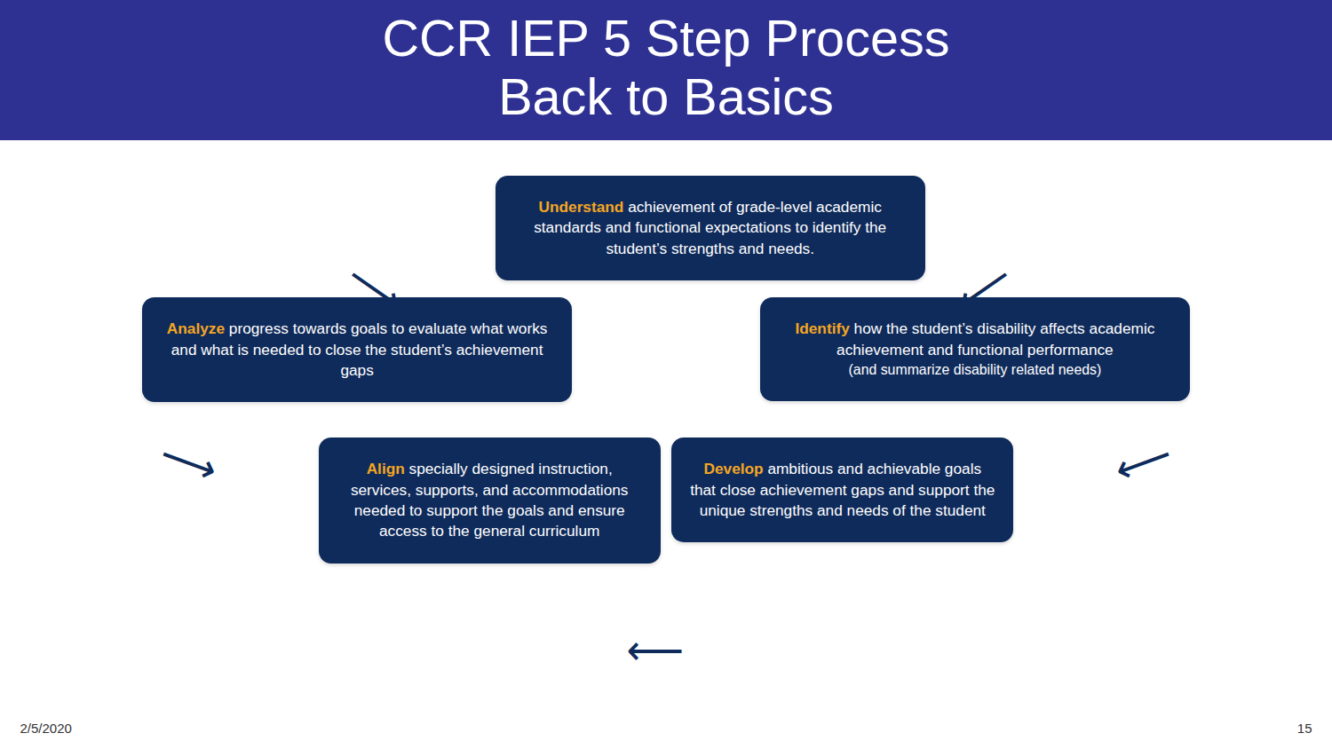CCR IEP 5 Step ProcessBack to Basics
⟶ ⟶ ⟶ ⟶ ⟶
Understand achievement of grade-level academic standards and functional expectations to identify the student’s strengths and needs.
Identify how the student’s disability affects academic achievement and functional performance (and summarize disability related needs)
Develop ambitious and achievable goals that close achievement gaps and support the unique strengths and needs of the student
Align specially designed instruction, services, supports, and accommodations needed to support the goals and ensure access to the general curriculum
Analyze progress towards goals to evaluate what works and what is needed to close the student’s achievement gaps
2/5/2020 15